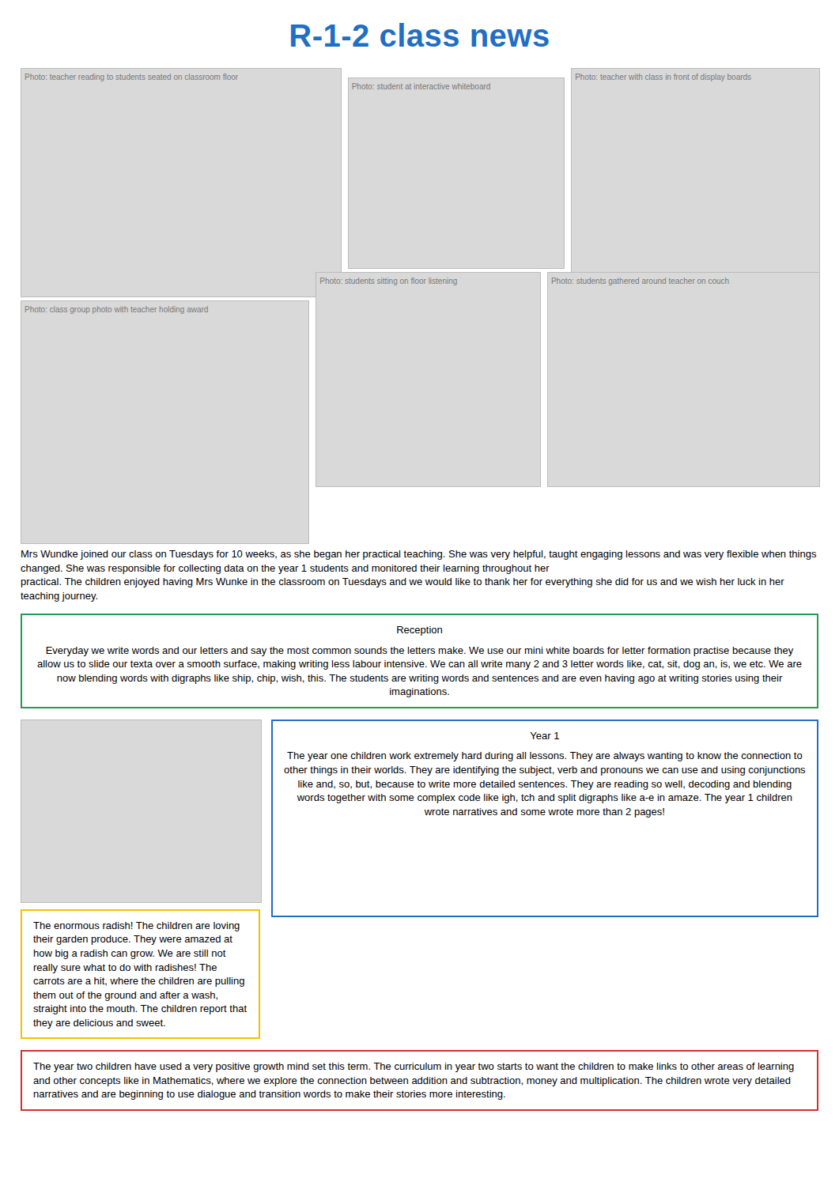R-1-2 class news
Photo: teacher reading to students seated on classroom floor
Photo: student at interactive whiteboard
Photo: teacher with class in front of display boards
Photo: class group photo with teacher holding award
Photo: students sitting on floor listening
Photo: students gathered around teacher on couch
Mrs Wundke joined our class on Tuesdays for 10 weeks, as she began her practical teaching. She was very helpful, taught engaging lessons and was very flexible when things changed. She was responsible for collecting data on the year 1 students and monitored their learning throughout her
practical. The children enjoyed having Mrs Wunke in the classroom on Tuesdays and we would like to thank her for everything she did for us and we wish her luck in her teaching journey.
Reception
Everyday we write words and our letters and say the most common sounds the letters make. We use our mini white boards for letter formation practise because they allow us to slide our texta over a smooth surface, making writing less labour intensive. We can all write many 2 and 3 letter words like, cat, sit, dog an, is, we etc. We are now blending words with digraphs like ship, chip, wish, this. The students are writing words and sentences and are even having ago at writing stories using their imaginations.
The enormous radish! The children are loving their garden produce. They were amazed at how big a radish can grow. We are still not really sure what to do with radishes! The carrots are a hit, where the children are pulling them out of the ground and after a wash, straight into the mouth. The children report that they are delicious and sweet.
Year 1
The year one children work extremely hard during all lessons. They are always wanting to know the connection to other things in their worlds. They are identifying the subject, verb and pronouns we can use and using conjunctions like and, so, but, because to write more detailed sentences. They are reading so well, decoding and blending words together with some complex code like igh, tch and split digraphs like a-e in amaze. The year 1 children wrote narratives and some wrote more than 2 pages!
The year two children have used a very positive growth mind set this term. The curriculum in year two starts to want the children to make links to other areas of learning and other concepts like in Mathematics, where we explore the connection between addition and subtraction, money and multiplication. The children wrote very detailed narratives and are beginning to use dialogue and transition words to make their stories more interesting.